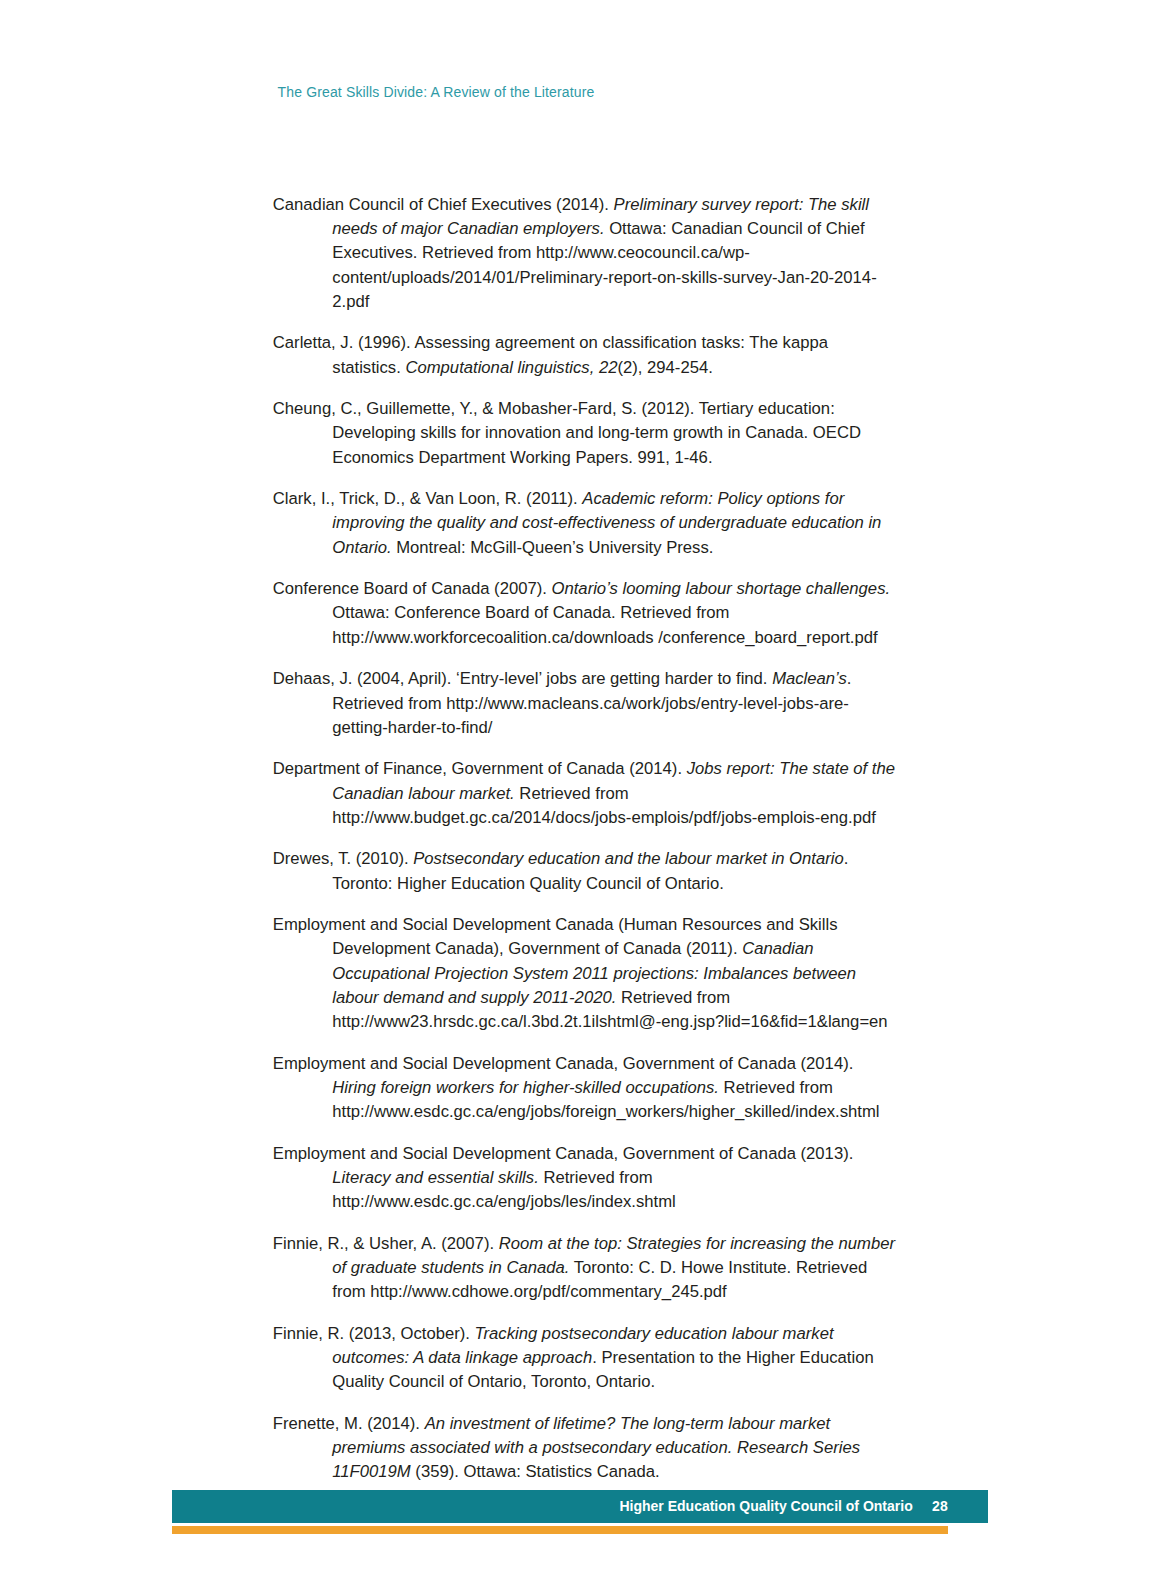The Great Skills Divide: A Review of the Literature
Canadian Council of Chief Executives (2014). Preliminary survey report: The skill needs of major Canadian employers. Ottawa: Canadian Council of Chief Executives. Retrieved from http://www.ceocouncil.ca/wp-content/uploads/2014/01/Preliminary-report-on-skills-survey-Jan-20-2014-2.pdf
Carletta, J. (1996). Assessing agreement on classification tasks: The kappa statistics. Computational linguistics, 22(2), 294-254.
Cheung, C., Guillemette, Y., & Mobasher-Fard, S. (2012). Tertiary education: Developing skills for innovation and long-term growth in Canada. OECD Economics Department Working Papers. 991, 1-46.
Clark, I., Trick, D., & Van Loon, R. (2011). Academic reform: Policy options for improving the quality and cost-effectiveness of undergraduate education in Ontario. Montreal: McGill-Queen’s University Press.
Conference Board of Canada (2007). Ontario’s looming labour shortage challenges. Ottawa: Conference Board of Canada. Retrieved from http://www.workforcecoalition.ca/downloads /conference_board_report.pdf
Dehaas, J. (2004, April). ‘Entry-level’ jobs are getting harder to find. Maclean’s. Retrieved from http://www.macleans.ca/work/jobs/entry-level-jobs-are-getting-harder-to-find/
Department of Finance, Government of Canada (2014). Jobs report: The state of the Canadian labour market. Retrieved from http://www.budget.gc.ca/2014/docs/jobs-emplois/pdf/jobs-emplois-eng.pdf
Drewes, T. (2010). Postsecondary education and the labour market in Ontario. Toronto: Higher Education Quality Council of Ontario.
Employment and Social Development Canada (Human Resources and Skills Development Canada), Government of Canada (2011). Canadian Occupational Projection System 2011 projections: Imbalances between labour demand and supply 2011-2020. Retrieved from http://www23.hrsdc.gc.ca/l.3bd.2t.1ilshtml@-eng.jsp?lid=16&fid=1&lang=en
Employment and Social Development Canada, Government of Canada (2014). Hiring foreign workers for higher-skilled occupations. Retrieved from http://www.esdc.gc.ca/eng/jobs/foreign_workers/higher_skilled/index.shtml
Employment and Social Development Canada, Government of Canada (2013). Literacy and essential skills. Retrieved from http://www.esdc.gc.ca/eng/jobs/les/index.shtml
Finnie, R., & Usher, A. (2007). Room at the top: Strategies for increasing the number of graduate students in Canada. Toronto: C. D. Howe Institute. Retrieved from http://www.cdhowe.org/pdf/commentary_245.pdf
Finnie, R. (2013, October). Tracking postsecondary education labour market outcomes: A data linkage approach. Presentation to the Higher Education Quality Council of Ontario, Toronto, Ontario.
Frenette, M. (2014). An investment of lifetime? The long-term labour market premiums associated with a postsecondary education. Research Series 11F0019M (359). Ottawa: Statistics Canada.
Higher Education Quality Council of Ontario 28